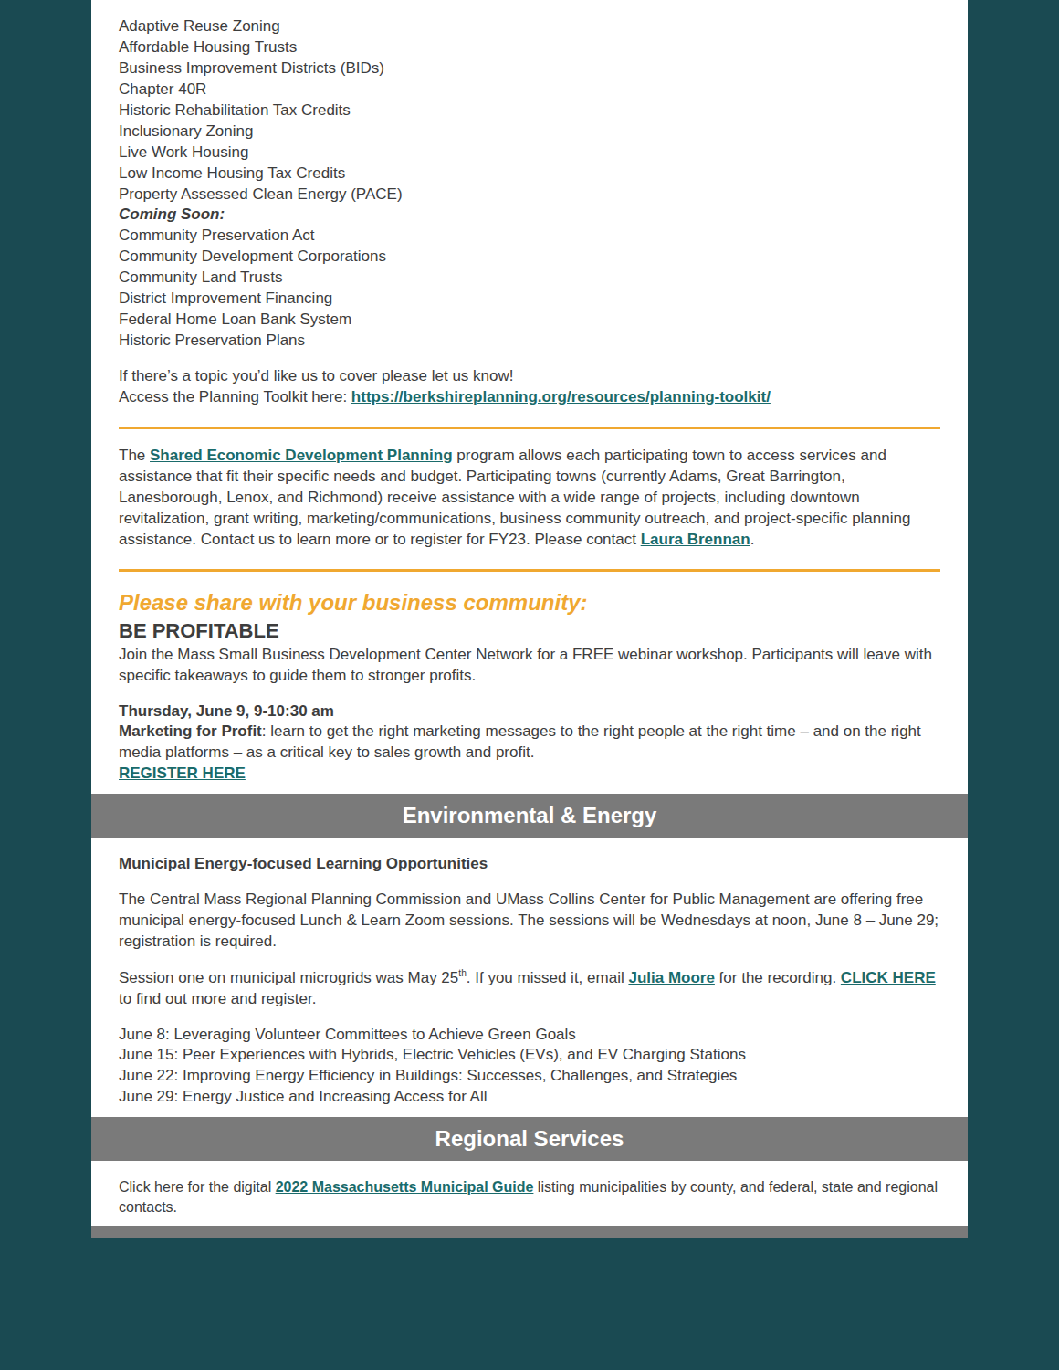Adaptive Reuse Zoning
Affordable Housing Trusts
Business Improvement Districts (BIDs)
Chapter 40R
Historic Rehabilitation Tax Credits
Inclusionary Zoning
Live Work Housing
Low Income Housing Tax Credits
Property Assessed Clean Energy (PACE)
Coming Soon:
Community Preservation Act
Community Development Corporations
Community Land Trusts
District Improvement Financing
Federal Home Loan Bank System
Historic Preservation Plans
If there’s a topic you’d like us to cover please let us know!
Access the Planning Toolkit here: https://berkshireplanning.org/resources/planning-toolkit/
The Shared Economic Development Planning program allows each participating town to access services and assistance that fit their specific needs and budget. Participating towns (currently Adams, Great Barrington, Lanesborough, Lenox, and Richmond) receive assistance with a wide range of projects, including downtown revitalization, grant writing, marketing/communications, business community outreach, and project-specific planning assistance. Contact us to learn more or to register for FY23. Please contact Laura Brennan.
Please share with your business community:
BE PROFITABLE
Join the Mass Small Business Development Center Network for a FREE webinar workshop. Participants will leave with specific takeaways to guide them to stronger profits.
Thursday, June 9, 9-10:30 am
Marketing for Profit: learn to get the right marketing messages to the right people at the right time – and on the right media platforms – as a critical key to sales growth and profit.
REGISTER HERE
Environmental & Energy
Municipal Energy-focused Learning Opportunities
The Central Mass Regional Planning Commission and UMass Collins Center for Public Management are offering free municipal energy-focused Lunch & Learn Zoom sessions. The sessions will be Wednesdays at noon, June 8 – June 29; registration is required.
Session one on municipal microgrids was May 25th. If you missed it, email Julia Moore for the recording. CLICK HERE to find out more and register.
June 8: Leveraging Volunteer Committees to Achieve Green Goals
June 15: Peer Experiences with Hybrids, Electric Vehicles (EVs), and EV Charging Stations
June 22: Improving Energy Efficiency in Buildings: Successes, Challenges, and Strategies
June 29: Energy Justice and Increasing Access for All
Regional Services
Click here for the digital 2022 Massachusetts Municipal Guide listing municipalities by county, and federal, state and regional contacts.